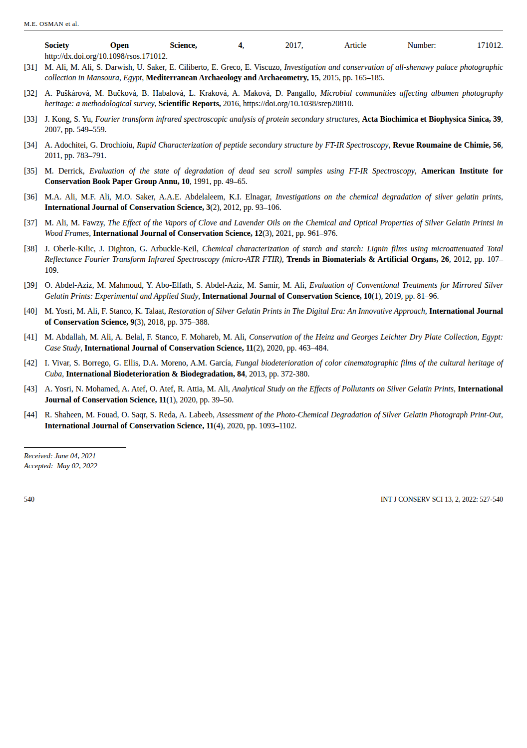M.E. OSMAN et al.
Society Open Science, 4, 2017, Article Number: 171012.
http://dx.doi.org/10.1098/rsos.171012.
[31] M. Ali, M. Ali, S. Darwish, U. Saker, E. Ciliberto, E. Greco, E. Viscuzo, Investigation and conservation of all-shenawy palace photographic collection in Mansoura, Egypt, Mediterranean Archaeology and Archaeometry, 15, 2015, pp. 165–185.
[32] A. Puškárová, M. Bučková, B. Habalová, L. Kraková, A. Maková, D. Pangallo, Microbial communities affecting albumen photography heritage: a methodological survey, Scientific Reports, 2016, https://doi.org/10.1038/srep20810.
[33] J. Kong, S. Yu, Fourier transform infrared spectroscopic analysis of protein secondary structures, Acta Biochimica et Biophysica Sinica, 39, 2007, pp. 549–559.
[34] A. Adochitei, G. Drochioiu, Rapid Characterization of peptide secondary structure by FT-IR Spectroscopy, Revue Roumaine de Chimie, 56, 2011, pp. 783–791.
[35] M. Derrick, Evaluation of the state of degradation of dead sea scroll samples using FT-IR Spectroscopy, American Institute for Conservation Book Paper Group Annu, 10, 1991, pp. 49–65.
[36] M.A. Ali, M.F. Ali, M.O. Saker, A.A.E. Abdelaleem, K.I. Elnagar, Investigations on the chemical degradation of silver gelatin prints, International Journal of Conservation Science, 3(2), 2012, pp. 93–106.
[37] M. Ali, M. Fawzy, The Effect of the Vapors of Clove and Lavender Oils on the Chemical and Optical Properties of Silver Gelatin Printsi in Wood Frames, International Journal of Conservation Science, 12(3), 2021, pp. 961–976.
[38] J. Oberle-Kilic, J. Dighton, G. Arbuckle-Keil, Chemical characterization of starch and starch: Lignin films using microattenuated Total Reflectance Fourier Transform Infrared Spectroscopy (micro-ATR FTIR), Trends in Biomaterials & Artificial Organs, 26, 2012, pp. 107–109.
[39] O. Abdel-Aziz, M. Mahmoud, Y. Abo-Elfath, S. Abdel-Aziz, M. Samir, M. Ali, Evaluation of Conventional Treatments for Mirrored Silver Gelatin Prints: Experimental and Applied Study, International Journal of Conservation Science, 10(1), 2019, pp. 81–96.
[40] M. Yosri, M. Ali, F. Stanco, K. Talaat, Restoration of Silver Gelatin Prints in The Digital Era: An Innovative Approach, International Journal of Conservation Science, 9(3), 2018, pp. 375–388.
[41] M. Abdallah, M. Ali, A. Belal, F. Stanco, F. Mohareb, M. Ali, Conservation of the Heinz and Georges Leichter Dry Plate Collection, Egypt: Case Study, International Journal of Conservation Science, 11(2), 2020, pp. 463–484.
[42] I. Vivar, S. Borrego, G. Ellis, D.A. Moreno, A.M. García, Fungal biodeterioration of color cinematographic films of the cultural heritage of Cuba, International Biodeterioration & Biodegradation, 84, 2013, pp. 372-380.
[43] A. Yosri, N. Mohamed, A. Atef, O. Atef, R. Attia, M. Ali, Analytical Study on the Effects of Pollutants on Silver Gelatin Prints, International Journal of Conservation Science, 11(1), 2020, pp. 39–50.
[44] R. Shaheen, M. Fouad, O. Saqr, S. Reda, A. Labeeb, Assessment of the Photo-Chemical Degradation of Silver Gelatin Photograph Print-Out, International Journal of Conservation Science, 11(4), 2020, pp. 1093–1102.
Received: June 04, 2021
Accepted: May 02, 2022
540
INT J CONSERV SCI 13, 2, 2022: 527-540